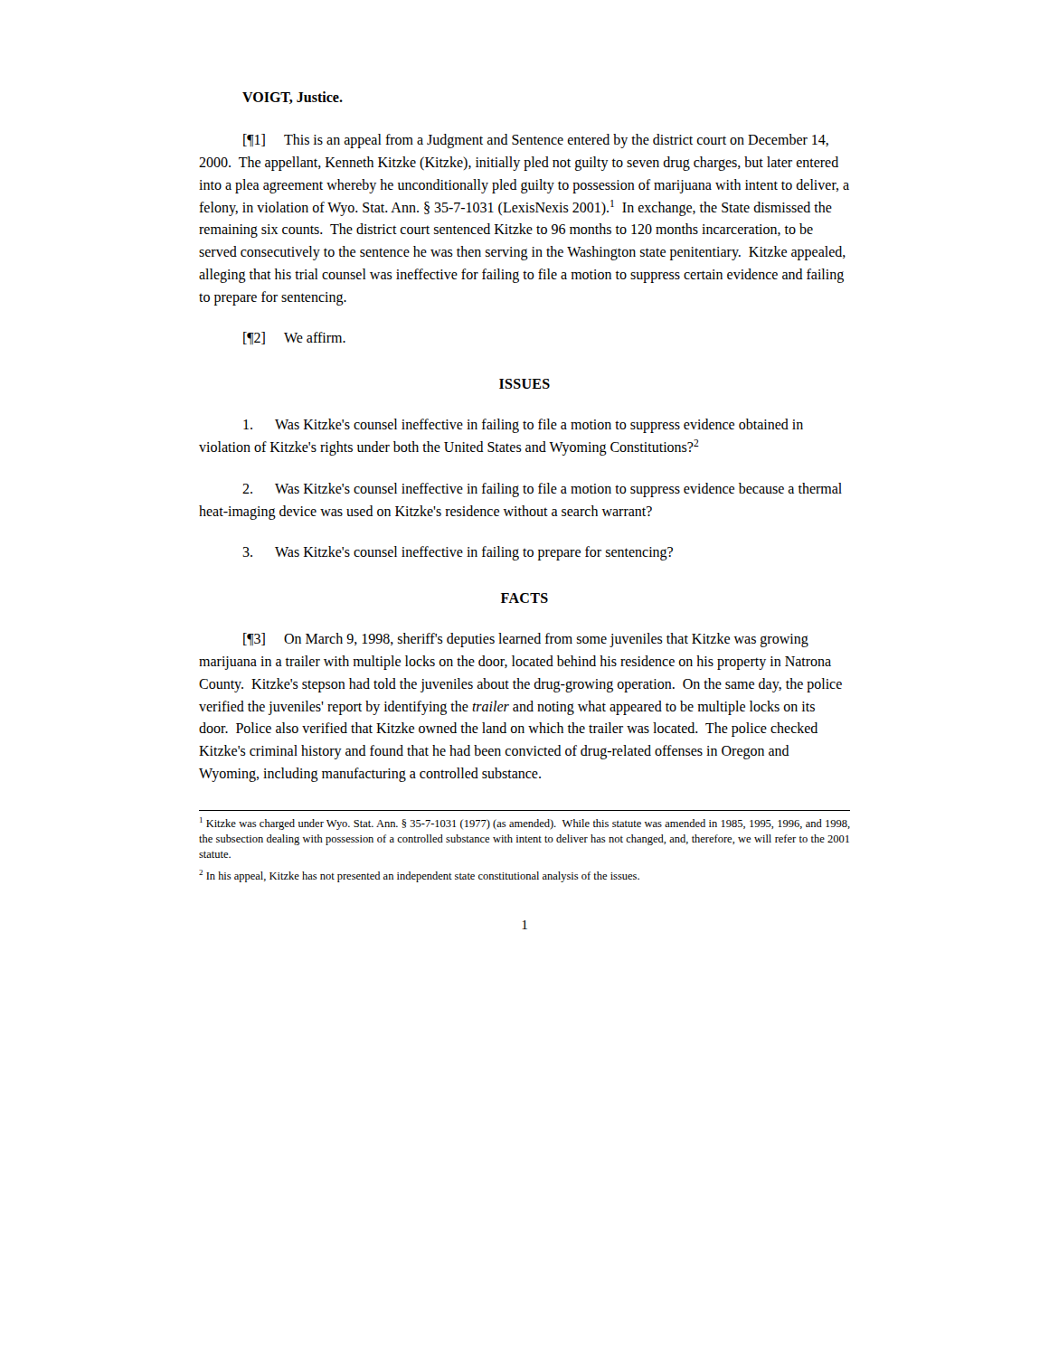VOIGT, Justice.
[¶1] This is an appeal from a Judgment and Sentence entered by the district court on December 14, 2000. The appellant, Kenneth Kitzke (Kitzke), initially pled not guilty to seven drug charges, but later entered into a plea agreement whereby he unconditionally pled guilty to possession of marijuana with intent to deliver, a felony, in violation of Wyo. Stat. Ann. § 35-7-1031 (LexisNexis 2001).1 In exchange, the State dismissed the remaining six counts. The district court sentenced Kitzke to 96 months to 120 months incarceration, to be served consecutively to the sentence he was then serving in the Washington state penitentiary. Kitzke appealed, alleging that his trial counsel was ineffective for failing to file a motion to suppress certain evidence and failing to prepare for sentencing.
[¶2] We affirm.
ISSUES
Was Kitzke's counsel ineffective in failing to file a motion to suppress evidence obtained in violation of Kitzke's rights under both the United States and Wyoming Constitutions?2
Was Kitzke's counsel ineffective in failing to file a motion to suppress evidence because a thermal heat-imaging device was used on Kitzke's residence without a search warrant?
Was Kitzke's counsel ineffective in failing to prepare for sentencing?
FACTS
[¶3] On March 9, 1998, sheriff's deputies learned from some juveniles that Kitzke was growing marijuana in a trailer with multiple locks on the door, located behind his residence on his property in Natrona County. Kitzke's stepson had told the juveniles about the drug-growing operation. On the same day, the police verified the juveniles' report by identifying the trailer and noting what appeared to be multiple locks on its door. Police also verified that Kitzke owned the land on which the trailer was located. The police checked Kitzke's criminal history and found that he had been convicted of drug-related offenses in Oregon and Wyoming, including manufacturing a controlled substance.
1Kitzke was charged under Wyo. Stat. Ann. § 35-7-1031 (1977) (as amended). While this statute was amended in 1985, 1995, 1996, and 1998, the subsection dealing with possession of a controlled substance with intent to deliver has not changed, and, therefore, we will refer to the 2001 statute.
2In his appeal, Kitzke has not presented an independent state constitutional analysis of the issues.
1